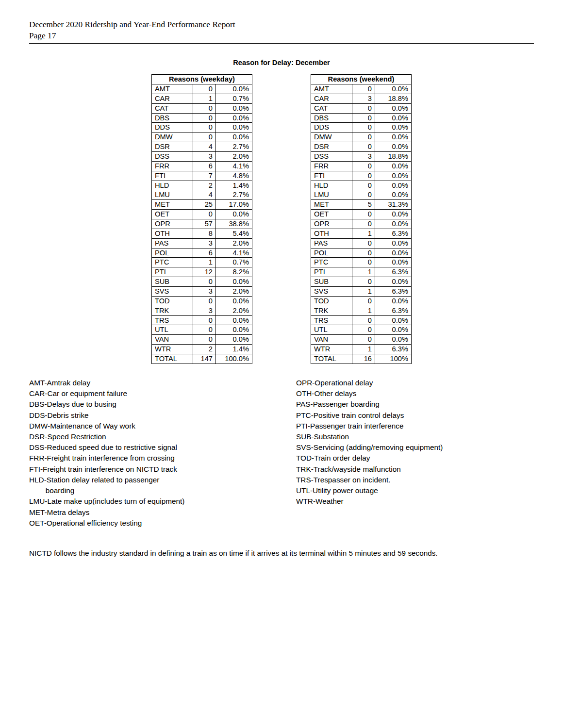December 2020 Ridership and Year-End Performance Report
Page 17
Reason for Delay: December
| Reasons (weekday) |
| --- |
| AMT | 0 | 0.0% |
| CAR | 1 | 0.7% |
| CAT | 0 | 0.0% |
| DBS | 0 | 0.0% |
| DDS | 0 | 0.0% |
| DMW | 0 | 0.0% |
| DSR | 4 | 2.7% |
| DSS | 3 | 2.0% |
| FRR | 6 | 4.1% |
| FTI | 7 | 4.8% |
| HLD | 2 | 1.4% |
| LMU | 4 | 2.7% |
| MET | 25 | 17.0% |
| OET | 0 | 0.0% |
| OPR | 57 | 38.8% |
| OTH | 8 | 5.4% |
| PAS | 3 | 2.0% |
| POL | 6 | 4.1% |
| PTC | 1 | 0.7% |
| PTI | 12 | 8.2% |
| SUB | 0 | 0.0% |
| SVS | 3 | 2.0% |
| TOD | 0 | 0.0% |
| TRK | 3 | 2.0% |
| TRS | 0 | 0.0% |
| UTL | 0 | 0.0% |
| VAN | 0 | 0.0% |
| WTR | 2 | 1.4% |
| TOTAL | 147 | 100.0% |
| Reasons (weekend) |
| --- |
| AMT | 0 | 0.0% |
| CAR | 3 | 18.8% |
| CAT | 0 | 0.0% |
| DBS | 0 | 0.0% |
| DDS | 0 | 0.0% |
| DMW | 0 | 0.0% |
| DSR | 0 | 0.0% |
| DSS | 3 | 18.8% |
| FRR | 0 | 0.0% |
| FTI | 0 | 0.0% |
| HLD | 0 | 0.0% |
| LMU | 0 | 0.0% |
| MET | 5 | 31.3% |
| OET | 0 | 0.0% |
| OPR | 0 | 0.0% |
| OTH | 1 | 6.3% |
| PAS | 0 | 0.0% |
| POL | 0 | 0.0% |
| PTC | 0 | 0.0% |
| PTI | 1 | 6.3% |
| SUB | 0 | 0.0% |
| SVS | 1 | 6.3% |
| TOD | 0 | 0.0% |
| TRK | 1 | 6.3% |
| TRS | 0 | 0.0% |
| UTL | 0 | 0.0% |
| VAN | 0 | 0.0% |
| WTR | 1 | 6.3% |
| TOTAL | 16 | 100% |
AMT-Amtrak delay
CAR-Car or equipment failure
DBS-Delays due to busing
DDS-Debris strike
DMW-Maintenance of Way work
DSR-Speed Restriction
DSS-Reduced speed due to restrictive signal
FRR-Freight train interference from crossing
FTI-Freight train interference on NICTD track
HLD-Station delay related to passenger
boarding LMU-Late make up(includes turn of equipment)
MET-Metra delays
OET-Operational efficiency testing
OPR-Operational delay
OTH-Other delays
PAS-Passenger boarding
PTC-Positive train control delays
PTI-Passenger train interference
SUB-Substation
SVS-Servicing (adding/removing equipment)
TOD-Train order delay
TRK-Track/wayside malfunction
TRS-Trespasser on incident.
UTL-Utility power outage
WTR-Weather
NICTD follows the industry standard in defining a train as on time if it arrives at its terminal within 5 minutes and 59 seconds.